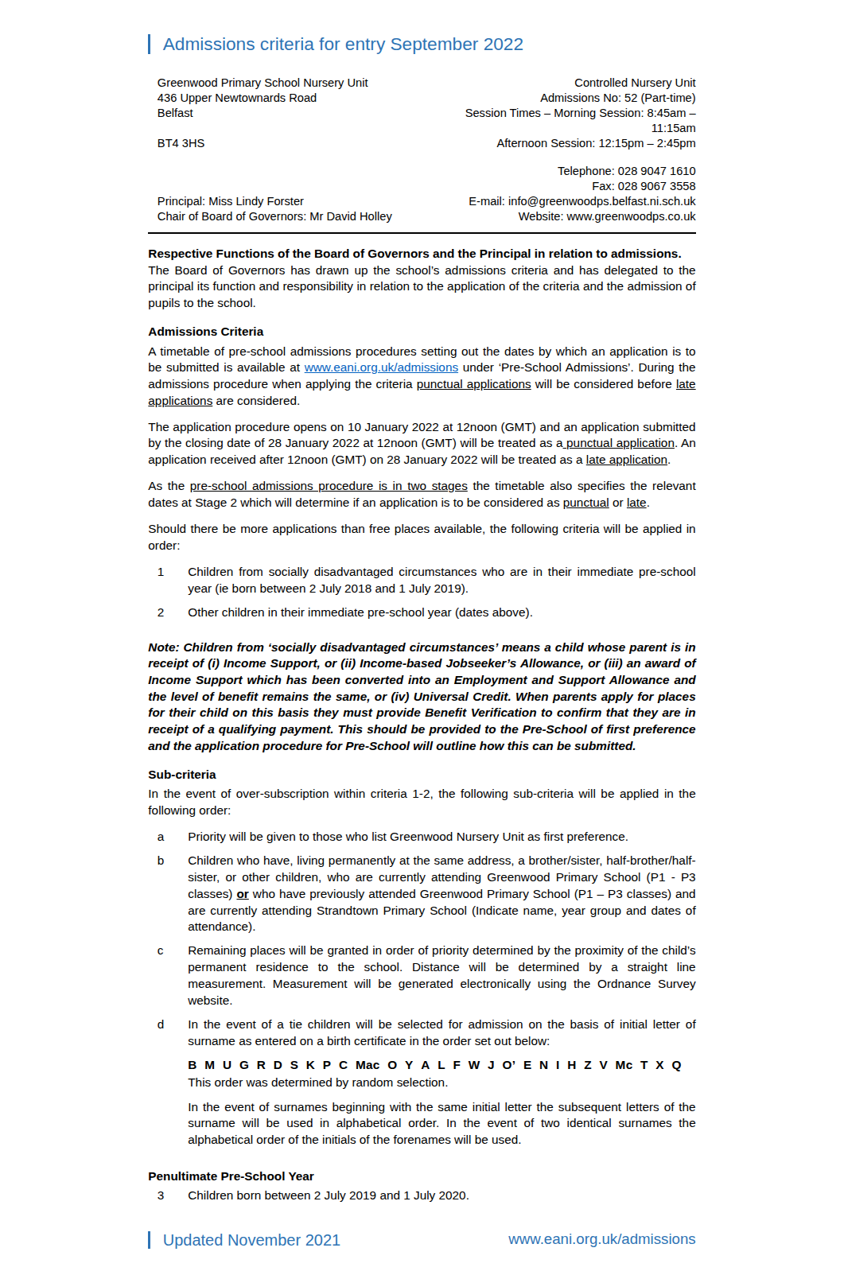Admissions criteria for entry September 2022
| Greenwood Primary School Nursery Unit | Controlled Nursery Unit |
| 436 Upper Newtownards Road | Admissions No: 52 (Part-time) |
| Belfast | Session Times – Morning Session: 8:45am – 11:15am |
| BT4 3HS | Afternoon Session: 12:15pm – 2:45pm |
| | Telephone: 028 9047 1610 |
| | Fax: 028 9067 3558 |
| Principal: Miss Lindy Forster | E-mail: info@greenwoodps.belfast.ni.sch.uk |
| Chair of Board of Governors: Mr David Holley | Website: www.greenwoodps.co.uk |
Respective Functions of the Board of Governors and the Principal in relation to admissions.
The Board of Governors has drawn up the school’s admissions criteria and has delegated to the principal its function and responsibility in relation to the application of the criteria and the admission of pupils to the school.
Admissions Criteria
A timetable of pre-school admissions procedures setting out the dates by which an application is to be submitted is available at www.eani.org.uk/admissions under ‘Pre-School Admissions’. During the admissions procedure when applying the criteria punctual applications will be considered before late applications are considered.
The application procedure opens on 10 January 2022 at 12noon (GMT) and an application submitted by the closing date of 28 January 2022 at 12noon (GMT) will be treated as a punctual application. An application received after 12noon (GMT) on 28 January 2022 will be treated as a late application.
As the pre-school admissions procedure is in two stages the timetable also specifies the relevant dates at Stage 2 which will determine if an application is to be considered as punctual or late.
Should there be more applications than free places available, the following criteria will be applied in order:
| 1 | Children from socially disadvantaged circumstances who are in their immediate pre-school year (ie born between 2 July 2018 and 1 July 2019). |
| 2 | Other children in their immediate pre-school year (dates above). |
Note: Children from ‘socially disadvantaged circumstances’ means a child whose parent is in receipt of (i) Income Support, or (ii) Income-based Jobseeker’s Allowance, or (iii) an award of Income Support which has been converted into an Employment and Support Allowance and the level of benefit remains the same, or (iv) Universal Credit. When parents apply for places for their child on this basis they must provide Benefit Verification to confirm that they are in receipt of a qualifying payment. This should be provided to the Pre-School of first preference and the application procedure for Pre-School will outline how this can be submitted.
Sub-criteria
In the event of over-subscription within criteria 1-2, the following sub-criteria will be applied in the following order:
| a | Priority will be given to those who list Greenwood Nursery Unit as first preference. |
| b | Children who have, living permanently at the same address, a brother/sister, half-brother/half-sister, or other children, who are currently attending Greenwood Primary School (P1 - P3 classes) or who have previously attended Greenwood Primary School (P1 – P3 classes) and are currently attending Strandtown Primary School (Indicate name, year group and dates of attendance). |
| c | Remaining places will be granted in order of priority determined by the proximity of the child’s permanent residence to the school. Distance will be determined by a straight line measurement. Measurement will be generated electronically using the Ordnance Survey website. |
| d | In the event of a tie children will be selected for admission on the basis of initial letter of surname as entered on a birth certificate in the order set out below: B M U G R D S K P C Mac O Y A L F W J O’ E N I H Z V Mc T X Q This order was determined by random selection. In the event of surnames beginning with the same initial letter the subsequent letters of the surname will be used in alphabetical order. In the event of two identical surnames the alphabetical order of the initials of the forenames will be used. |
Penultimate Pre-School Year
| 3 | Children born between 2 July 2019 and 1 July 2020. |
Updated November 2021
www.eani.org.uk/admissions